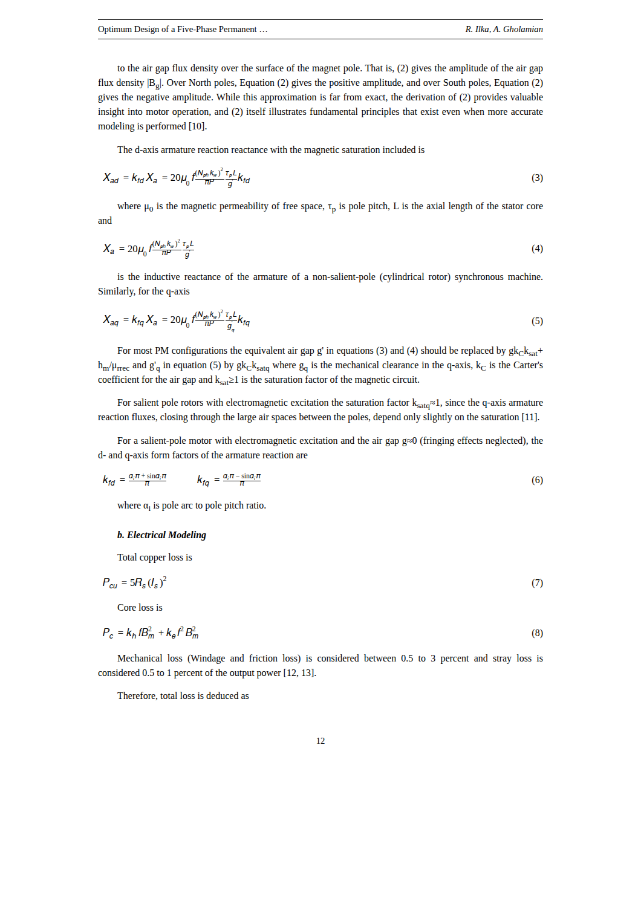Optimum Design of a Five-Phase Permanent … R. Ilka, A. Gholamian
to the air gap flux density over the surface of the magnet pole. That is, (2) gives the amplitude of the air gap flux density |Bg|. Over North poles, Equation (2) gives the positive amplitude, and over South poles, Equation (2) gives the negative amplitude. While this approximation is far from exact, the derivation of (2) provides valuable insight into motor operation, and (2) itself illustrates fundamental principles that exist even when more accurate modeling is performed [10].
The d-axis armature reaction reactance with the magnetic saturation included is
Xad = kfd Xa = 20 μ0 f (Nphkw)2 πP τpL g′ kfd
(3)
where μ0 is the magnetic permeability of free space, τp is pole pitch, L is the axial length of the stator core and
Xa = 20 μ0 f (Nphkw)2 πP τpL g′
(4)
is the inductive reactance of the armature of a non-salient-pole (cylindrical rotor) synchronous machine. Similarly, for the q-axis
Xaq = kfq Xa = 20 μ0 f (Nphkw)2 πP τpL gq′ kfq
(5)
For most PM configurations the equivalent air gap g' in equations (3) and (4) should be replaced by gkCksat+ hm/μrrec and g'q in equation (5) by gkCksatq where gq is the mechanical clearance in the q-axis, kC is the Carter's coefficient for the air gap and ksat≥1 is the saturation factor of the magnetic circuit.
For salient pole rotors with electromagnetic excitation the saturation factor ksatq≈1, since the q-axis armature reaction fluxes, closing through the large air spaces between the poles, depend only slightly on the saturation [11].
For a salient-pole motor with electromagnetic excitation and the air gap g≈0 (fringing effects neglected), the d- and q-axis form factors of the armature reaction are
kfd = αiπ+sin⁡αiπ π kfq = αiπ−sin⁡αiπ π
(6)
where αi is pole arc to pole pitch ratio.
b. Electrical Modeling
Total copper loss is
Pcu = 5 Rs (Is)2
(7)
Core loss is
Pc = kh f Bm2 + ke f2 Bm2
(8)
Mechanical loss (Windage and friction loss) is considered between 0.5 to 3 percent and stray loss is considered 0.5 to 1 percent of the output power [12, 13].
Therefore, total loss is deduced as
12